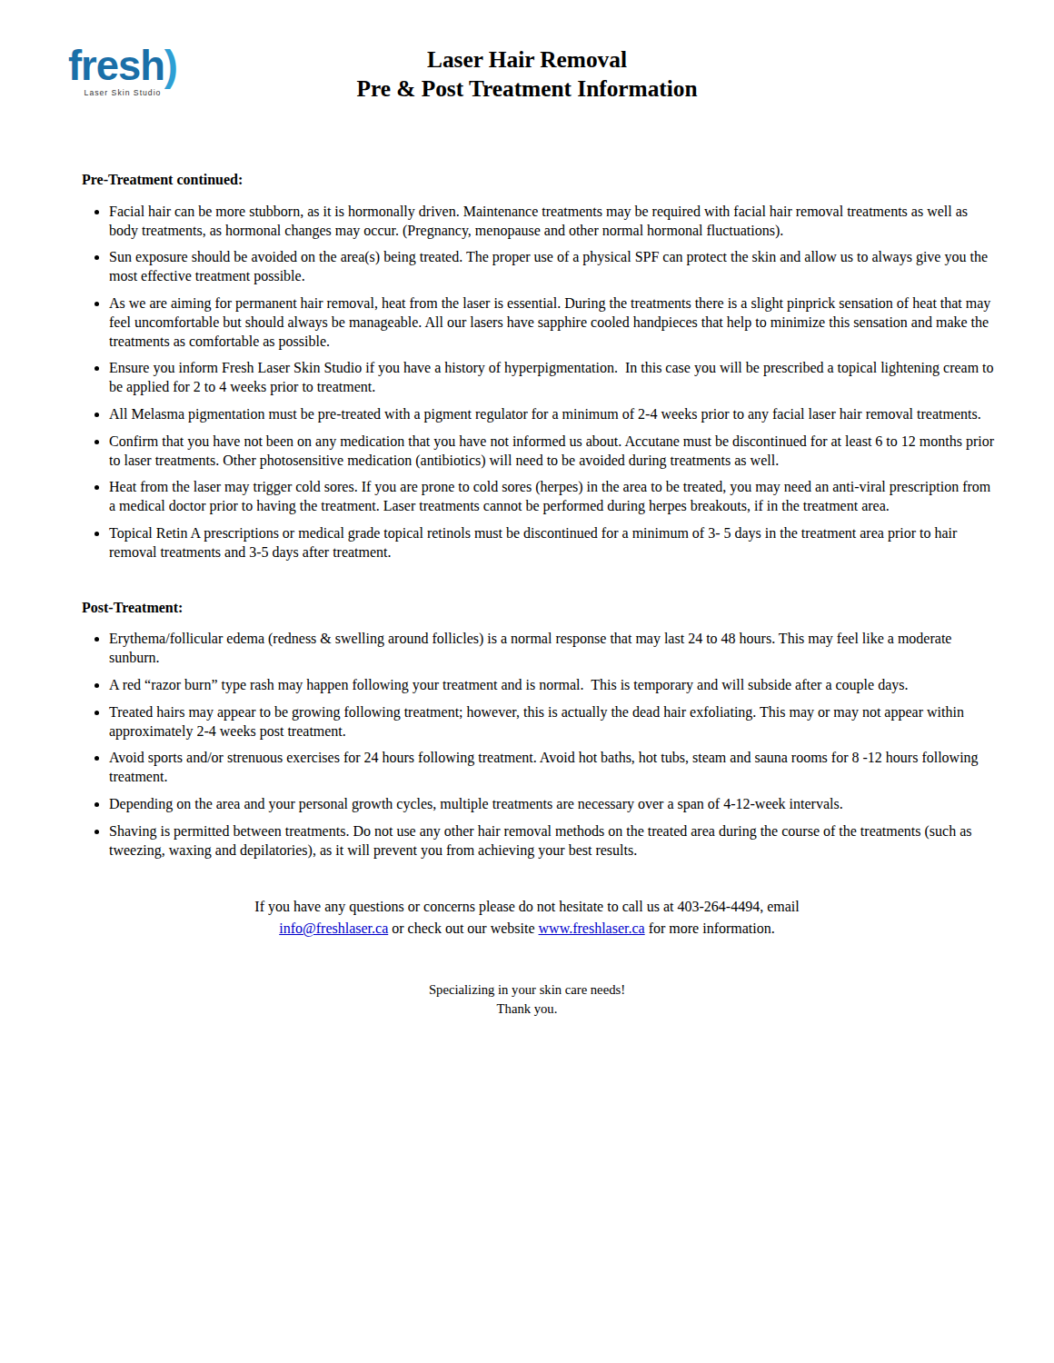fresh)
Laser Skin Studio
Laser Hair Removal
Pre & Post Treatment Information
Pre-Treatment continued:
Facial hair can be more stubborn, as it is hormonally driven. Maintenance treatments may be required with facial hair removal treatments as well as body treatments, as hormonal changes may occur. (Pregnancy, menopause and other normal hormonal fluctuations).
Sun exposure should be avoided on the area(s) being treated. The proper use of a physical SPF can protect the skin and allow us to always give you the most effective treatment possible.
As we are aiming for permanent hair removal, heat from the laser is essential. During the treatments there is a slight pinprick sensation of heat that may feel uncomfortable but should always be manageable. All our lasers have sapphire cooled handpieces that help to minimize this sensation and make the treatments as comfortable as possible.
Ensure you inform Fresh Laser Skin Studio if you have a history of hyperpigmentation. In this case you will be prescribed a topical lightening cream to be applied for 2 to 4 weeks prior to treatment.
All Melasma pigmentation must be pre-treated with a pigment regulator for a minimum of 2-4 weeks prior to any facial laser hair removal treatments.
Confirm that you have not been on any medication that you have not informed us about. Accutane must be discontinued for at least 6 to 12 months prior to laser treatments. Other photosensitive medication (antibiotics) will need to be avoided during treatments as well.
Heat from the laser may trigger cold sores. If you are prone to cold sores (herpes) in the area to be treated, you may need an anti-viral prescription from a medical doctor prior to having the treatment. Laser treatments cannot be performed during herpes breakouts, if in the treatment area.
Topical Retin A prescriptions or medical grade topical retinols must be discontinued for a minimum of 3- 5 days in the treatment area prior to hair removal treatments and 3-5 days after treatment.
Post-Treatment:
Erythema/follicular edema (redness & swelling around follicles) is a normal response that may last 24 to 48 hours. This may feel like a moderate sunburn.
A red “razor burn” type rash may happen following your treatment and is normal. This is temporary and will subside after a couple days.
Treated hairs may appear to be growing following treatment; however, this is actually the dead hair exfoliating. This may or may not appear within approximately 2-4 weeks post treatment.
Avoid sports and/or strenuous exercises for 24 hours following treatment. Avoid hot baths, hot tubs, steam and sauna rooms for 8 -12 hours following treatment.
Depending on the area and your personal growth cycles, multiple treatments are necessary over a span of 4-12-week intervals.
Shaving is permitted between treatments. Do not use any other hair removal methods on the treated area during the course of the treatments (such as tweezing, waxing and depilatories), as it will prevent you from achieving your best results.
If you have any questions or concerns please do not hesitate to call us at 403-264-4494, email
info@freshlaser.ca or check out our website www.freshlaser.ca for more information.
Specializing in your skin care needs!
Thank you.